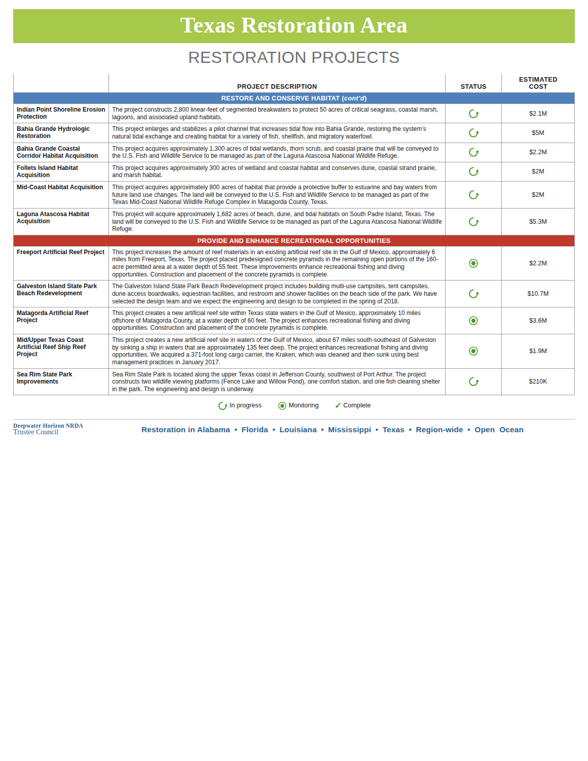Texas Restoration Area
RESTORATION PROJECTS
| | PROJECT DESCRIPTION | STATUS | ESTIMATED COST |
| --- | --- | --- | --- |
| RESTORE AND CONSERVE HABITAT ( cont’d ) |
| Indian Point Shoreline Erosion Protection | The project constructs 2,800 linear-feet of segmented breakwaters to protect 50 acres of critical seagrass, coastal marsh, lagoons, and associated upland habitats. | | $2.1M |
| Bahia Grande Hydrologic Restoration | This project enlarges and stabilizes a pilot channel that increases tidal flow into Bahia Grande, restoring the system’s natural tidal exchange and creating habitat for a variety of fish, shellfish, and migratory waterfowl. | | $5M |
| Bahia Grande Coastal Corridor Habitat Acquisition | This project acquires approximately 1,300 acres of tidal wetlands, thorn scrub, and coastal prairie that will be conveyed to the U.S. Fish and Wildlife Service to be managed as part of the Laguna Atascosa National Wildlife Refuge. | | $2.2M |
| Follets Island Habitat Acquisition | This project acquires approximately 300 acres of wetland and coastal habitat and conserves dune, coastal strand prairie, and marsh habitat. | | $2M |
| Mid-Coast Habitat Acquisition | This project acquires approximately 800 acres of habitat that provide a protective buffer to estuarine and bay waters from future land use changes. The land will be conveyed to the U.S. Fish and Wildlife Service to be managed as part of the Texas Mid-Coast National Wildlife Refuge Complex in Matagorda County, Texas. | | $2M |
| Laguna Atascosa Habitat Acquisition | This project will acquire approximately 1,682 acres of beach, dune, and tidal habitats on South Padre Island, Texas. The land will be conveyed to the U.S. Fish and Wildlife Service to be managed as part of the Laguna Atascosa National Wildlife Refuge. | | $5.3M |
| PROVIDE AND ENHANCE RECREATIONAL OPPORTUNITIES |
| Freeport Artificial Reef Project | This project increases the amount of reef materials in an existing artificial reef site in the Gulf of Mexico, approximately 6 miles from Freeport, Texas. The project placed predesigned concrete pyramids in the remaining open portions of the 160-acre permitted area at a water depth of 55 feet. These improvements enhance recreational fishing and diving opportunities. Construction and placement of the concrete pyramids is complete. | | $2.2M |
| Galveston Island State Park Beach Redevelopment | The Galveston Island State Park Beach Redevelopment project includes building multi-use campsites, tent campsites, dune access boardwalks, equestrian facilities, and restroom and shower facilities on the beach side of the park. We have selected the design team and we expect the engineering and design to be completed in the spring of 2018. | | $10.7M |
| Matagorda Artificial Reef Project | This project creates a new artificial reef site within Texas state waters in the Gulf of Mexico, approximately 10 miles offshore of Matagorda County, at a water depth of 60 feet. The project enhances recreational fishing and diving opportunities. Construction and placement of the concrete pyramids is complete. | | $3.6M |
| Mid/Upper Texas Coast Artificial Reef Ship Reef Project | This project creates a new artificial reef site in waters of the Gulf of Mexico, about 67 miles south-southeast of Galveston by sinking a ship in waters that are approximately 135 feet deep. The project enhances recreational fishing and diving opportunities. We acquired a 371-foot long cargo carrier, the Kraken, which was cleaned and then sunk using best management practices in January 2017. | | $1.9M |
| Sea Rim State Park Improvements | Sea Rim State Park is located along the upper Texas coast in Jefferson County, southwest of Port Arthur. The project constructs two wildlife viewing platforms (Fence Lake and Willow Pond), one comfort station, and one fish cleaning shelter in the park. The engineering and design is underway. | | $210K |
In progress Monitoring ✓Complete
Deepwater Horizon NRDA
Trustee Council
Restoration in Alabama • Florida • Louisiana • Mississippi • Texas • Region-wide • Open Ocean